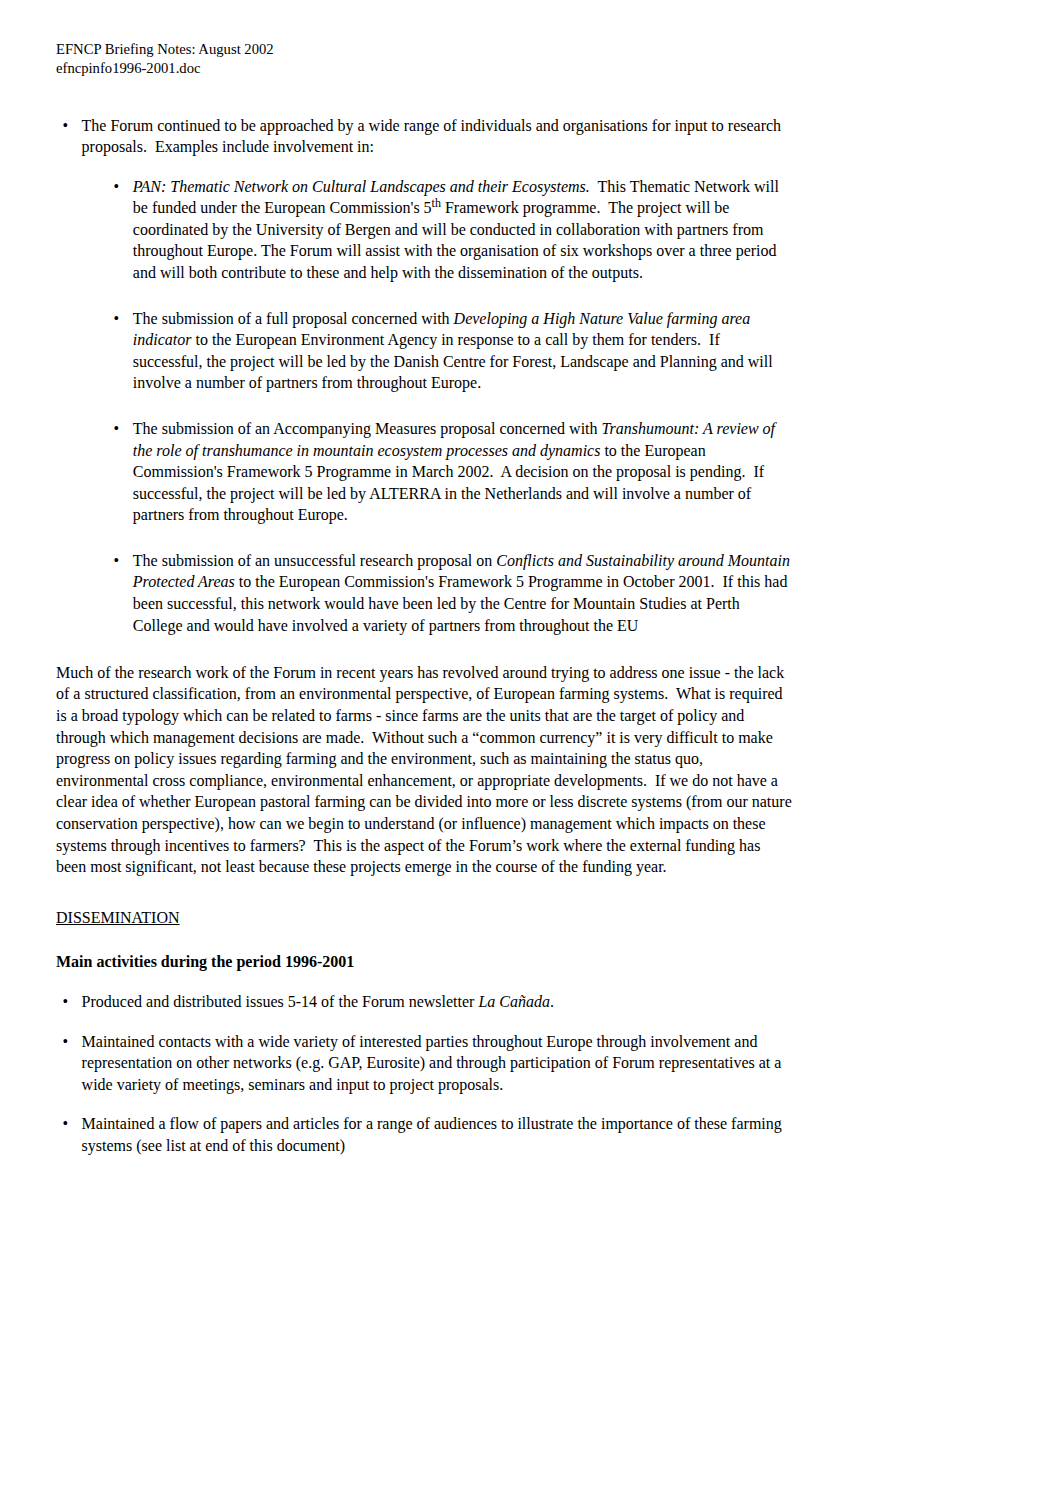EFNCP Briefing Notes: August 2002
efncpinfo1996-2001.doc
The Forum continued to be approached by a wide range of individuals and organisations for input to research proposals. Examples include involvement in:
PAN: Thematic Network on Cultural Landscapes and their Ecosystems. This Thematic Network will be funded under the European Commission's 5th Framework programme. The project will be coordinated by the University of Bergen and will be conducted in collaboration with partners from throughout Europe. The Forum will assist with the organisation of six workshops over a three period and will both contribute to these and help with the dissemination of the outputs.
The submission of a full proposal concerned with Developing a High Nature Value farming area indicator to the European Environment Agency in response to a call by them for tenders. If successful, the project will be led by the Danish Centre for Forest, Landscape and Planning and will involve a number of partners from throughout Europe.
The submission of an Accompanying Measures proposal concerned with Transhumount: A review of the role of transhumance in mountain ecosystem processes and dynamics to the European Commission's Framework 5 Programme in March 2002. A decision on the proposal is pending. If successful, the project will be led by ALTERRA in the Netherlands and will involve a number of partners from throughout Europe.
The submission of an unsuccessful research proposal on Conflicts and Sustainability around Mountain Protected Areas to the European Commission's Framework 5 Programme in October 2001. If this had been successful, this network would have been led by the Centre for Mountain Studies at Perth College and would have involved a variety of partners from throughout the EU
Much of the research work of the Forum in recent years has revolved around trying to address one issue - the lack of a structured classification, from an environmental perspective, of European farming systems. What is required is a broad typology which can be related to farms - since farms are the units that are the target of policy and through which management decisions are made. Without such a “common currency” it is very difficult to make progress on policy issues regarding farming and the environment, such as maintaining the status quo, environmental cross compliance, environmental enhancement, or appropriate developments. If we do not have a clear idea of whether European pastoral farming can be divided into more or less discrete systems (from our nature conservation perspective), how can we begin to understand (or influence) management which impacts on these systems through incentives to farmers? This is the aspect of the Forum’s work where the external funding has been most significant, not least because these projects emerge in the course of the funding year.
DISSEMINATION
Main activities during the period 1996-2001
Produced and distributed issues 5-14 of the Forum newsletter La Cañada.
Maintained contacts with a wide variety of interested parties throughout Europe through involvement and representation on other networks (e.g. GAP, Eurosite) and through participation of Forum representatives at a wide variety of meetings, seminars and input to project proposals.
Maintained a flow of papers and articles for a range of audiences to illustrate the importance of these farming systems (see list at end of this document)